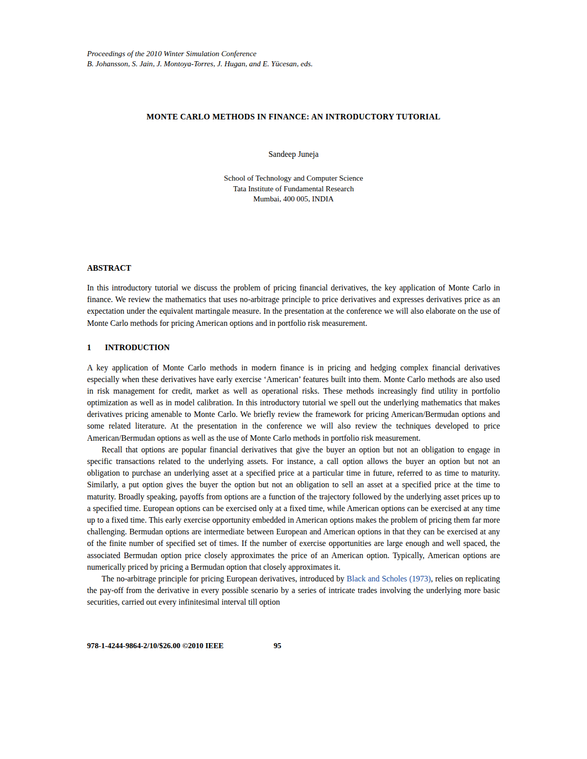Proceedings of the 2010 Winter Simulation Conference
B. Johansson, S. Jain, J. Montoya-Torres, J. Hugan, and E. Yücesan, eds.
MONTE CARLO METHODS IN FINANCE: AN INTRODUCTORY TUTORIAL
Sandeep Juneja
School of Technology and Computer Science
Tata Institute of Fundamental Research
Mumbai, 400 005, INDIA
ABSTRACT
In this introductory tutorial we discuss the problem of pricing financial derivatives, the key application of Monte Carlo in finance. We review the mathematics that uses no-arbitrage principle to price derivatives and expresses derivatives price as an expectation under the equivalent martingale measure. In the presentation at the conference we will also elaborate on the use of Monte Carlo methods for pricing American options and in portfolio risk measurement.
1 INTRODUCTION
A key application of Monte Carlo methods in modern finance is in pricing and hedging complex financial derivatives especially when these derivatives have early exercise ‘American’ features built into them. Monte Carlo methods are also used in risk management for credit, market as well as operational risks. These methods increasingly find utility in portfolio optimization as well as in model calibration. In this introductory tutorial we spell out the underlying mathematics that makes derivatives pricing amenable to Monte Carlo. We briefly review the framework for pricing American/Bermudan options and some related literature. At the presentation in the conference we will also review the techniques developed to price American/Bermudan options as well as the use of Monte Carlo methods in portfolio risk measurement.
Recall that options are popular financial derivatives that give the buyer an option but not an obligation to engage in specific transactions related to the underlying assets. For instance, a call option allows the buyer an option but not an obligation to purchase an underlying asset at a specified price at a particular time in future, referred to as time to maturity. Similarly, a put option gives the buyer the option but not an obligation to sell an asset at a specified price at the time to maturity. Broadly speaking, payoffs from options are a function of the trajectory followed by the underlying asset prices up to a specified time. European options can be exercised only at a fixed time, while American options can be exercised at any time up to a fixed time. This early exercise opportunity embedded in American options makes the problem of pricing them far more challenging. Bermudan options are intermediate between European and American options in that they can be exercised at any of the finite number of specified set of times. If the number of exercise opportunities are large enough and well spaced, the associated Bermudan option price closely approximates the price of an American option. Typically, American options are numerically priced by pricing a Bermudan option that closely approximates it.
The no-arbitrage principle for pricing European derivatives, introduced by Black and Scholes (1973), relies on replicating the pay-off from the derivative in every possible scenario by a series of intricate trades involving the underlying more basic securities, carried out every infinitesimal interval till option
978-1-4244-9864-2/10/$26.00 ©2010 IEEE 95